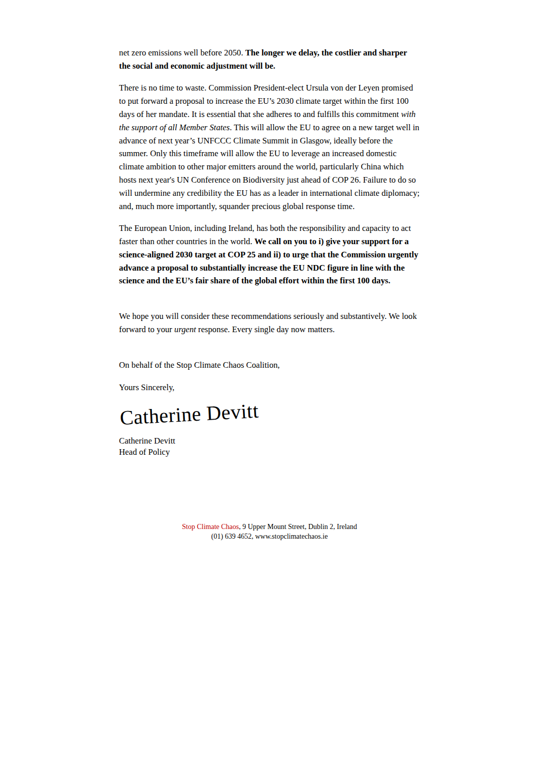net zero emissions well before 2050. The longer we delay, the costlier and sharper the social and economic adjustment will be.
There is no time to waste. Commission President-elect Ursula von der Leyen promised to put forward a proposal to increase the EU’s 2030 climate target within the first 100 days of her mandate. It is essential that she adheres to and fulfills this commitment with the support of all Member States. This will allow the EU to agree on a new target well in advance of next year’s UNFCCC Climate Summit in Glasgow, ideally before the summer. Only this timeframe will allow the EU to leverage an increased domestic climate ambition to other major emitters around the world, particularly China which hosts next year's UN Conference on Biodiversity just ahead of COP 26. Failure to do so will undermine any credibility the EU has as a leader in international climate diplomacy; and, much more importantly, squander precious global response time.
The European Union, including Ireland, has both the responsibility and capacity to act faster than other countries in the world. We call on you to i) give your support for a science-aligned 2030 target at COP 25 and ii) to urge that the Commission urgently advance a proposal to substantially increase the EU NDC figure in line with the science and the EU’s fair share of the global effort within the first 100 days.
We hope you will consider these recommendations seriously and substantively. We look forward to your urgent response. Every single day now matters.
On behalf of the Stop Climate Chaos Coalition,
Yours Sincerely,
Catherine Devitt
Catherine Devitt
Head of Policy
Stop Climate Chaos, 9 Upper Mount Street, Dublin 2, Ireland
(01) 639 4652, www.stopclimatechaos.ie